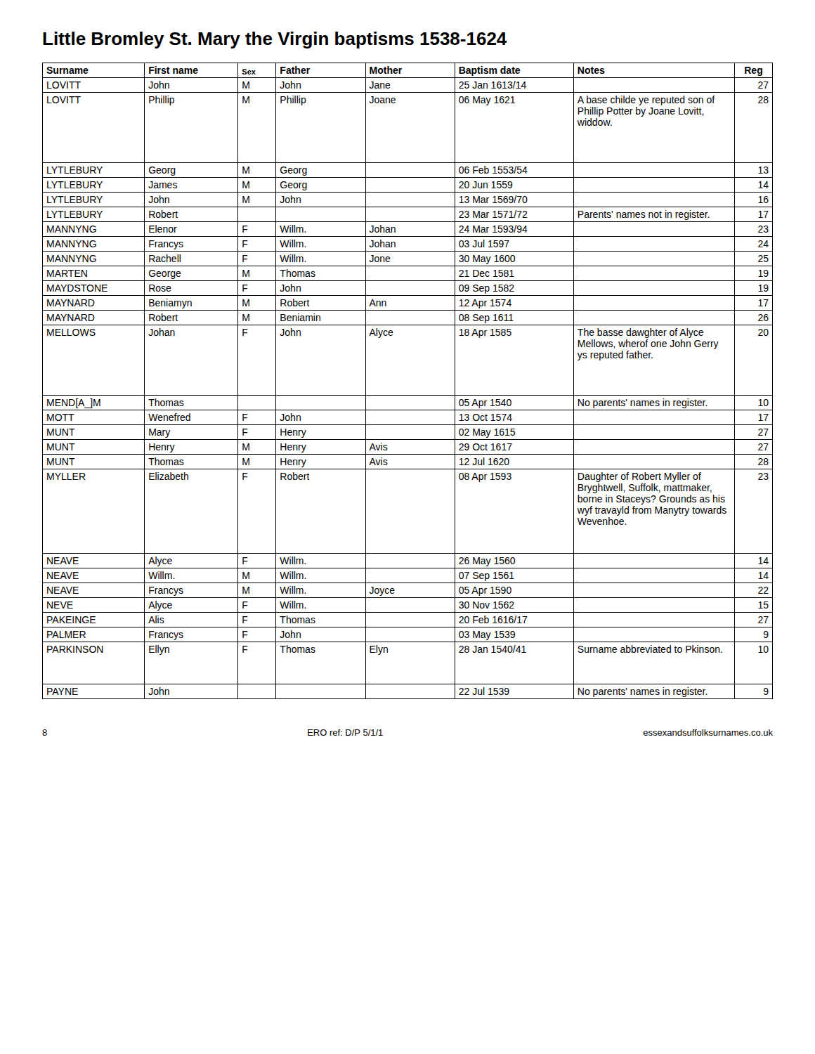Little Bromley St. Mary the Virgin baptisms 1538-1624
| Surname | First name | Sex | Father | Mother | Baptism date | Notes | Reg |
| --- | --- | --- | --- | --- | --- | --- | --- |
| LOVITT | John | M | John | Jane | 25 Jan 1613/14 | | 27 |
| LOVITT | Phillip | M | Phillip | Joane | 06 May 1621 | A base childe ye reputed son of Phillip Potter by Joane Lovitt, widdow. | 28 |
| LYTLEBURY | Georg | M | Georg | | 06 Feb 1553/54 | | 13 |
| LYTLEBURY | James | M | Georg | | 20 Jun 1559 | | 14 |
| LYTLEBURY | John | M | John | | 13 Mar 1569/70 | | 16 |
| LYTLEBURY | Robert | | | | 23 Mar 1571/72 | Parents' names not in register. | 17 |
| MANNYNG | Elenor | F | Willm. | Johan | 24 Mar 1593/94 | | 23 |
| MANNYNG | Francys | F | Willm. | Johan | 03 Jul 1597 | | 24 |
| MANNYNG | Rachell | F | Willm. | Jone | 30 May 1600 | | 25 |
| MARTEN | George | M | Thomas | | 21 Dec 1581 | | 19 |
| MAYDSTONE | Rose | F | John | | 09 Sep 1582 | | 19 |
| MAYNARD | Beniamyn | M | Robert | Ann | 12 Apr 1574 | | 17 |
| MAYNARD | Robert | M | Beniamin | | 08 Sep 1611 | | 26 |
| MELLOWS | Johan | F | John | Alyce | 18 Apr 1585 | The basse dawghter of Alyce Mellows, wherof one John Gerry ys reputed father. | 20 |
| MEND[A_]M | Thomas | | | | 05 Apr 1540 | No parents' names in register. | 10 |
| MOTT | Wenefred | F | John | | 13 Oct 1574 | | 17 |
| MUNT | Mary | F | Henry | | 02 May 1615 | | 27 |
| MUNT | Henry | M | Henry | Avis | 29 Oct 1617 | | 27 |
| MUNT | Thomas | M | Henry | Avis | 12 Jul 1620 | | 28 |
| MYLLER | Elizabeth | F | Robert | | 08 Apr 1593 | Daughter of Robert Myller of Bryghtwell, Suffolk, mattmaker, borne in Staceys? Grounds as his wyf travayld from Manytry towards Wevenhoe. | 23 |
| NEAVE | Alyce | F | Willm. | | 26 May 1560 | | 14 |
| NEAVE | Willm. | M | Willm. | | 07 Sep 1561 | | 14 |
| NEAVE | Francys | M | Willm. | Joyce | 05 Apr 1590 | | 22 |
| NEVE | Alyce | F | Willm. | | 30 Nov 1562 | | 15 |
| PAKEINGE | Alis | F | Thomas | | 20 Feb 1616/17 | | 27 |
| PALMER | Francys | F | John | | 03 May 1539 | | 9 |
| PARKINSON | Ellyn | F | Thomas | Elyn | 28 Jan 1540/41 | Surname abbreviated to Pkinson. | 10 |
| PAYNE | John | | | | 22 Jul 1539 | No parents' names in register. | 9 |
8 ERO ref: D/P 5/1/1 essexandsuffolksurnames.co.uk